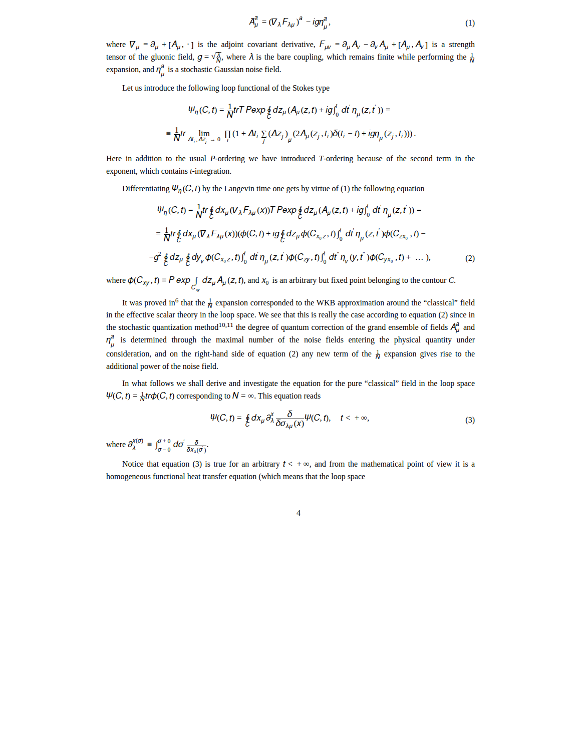A˙μa = (∇λFλμ)a − igημa , (1)
where ∇μ=∂μ+[Aμ,·] is the adjoint covariant derivative, Fμν=∂μAν−∂νAμ+[Aμ,Aν] is a strength tensor of the gluonic field, g=λN, where λ is the bare coupling, which remains finite while performing the 1N expansion, and ημa is a stochastic Gaussian noise field.
Let us introduce the following loop functional of the Stokes type
Ψη(C,t) = 1N trT Pexp ∮C dzμ ( Aμ(z,t) + ig ∫0t dt′ ημ(z,t′) ) ≡
≡ 1N tr limΔti,Δzj→0 ∏i ( 1+Δti ∑j (Δzj)μ (2Aμ(zj,ti) δ(ti−t) +igημ(zj,ti)) ) .
Here in addition to the usual P-ordering we have introduced T-ordering because of the second term in the exponent, which contains t-integration.
Differentiating Ψη(C,t) by the Langevin time one gets by virtue of (1) the following equation
Ψ˙η(C,t) = 1N tr ∮C dxμ (∇λFλμ(x)) T Pexp ∮C dzμ ( Aμ(z,t) +ig ∫0t dt′ ημ(z,t′) ) =
= 1N tr ∮C dxμ (∇λFλμ(x)) ( ϕ(C,t) +ig ∮C dzμ ϕ(Cx0z,t) ∫0t dt′ ημ(z,t′) ϕ(Czx0,t) −
−g2 ∮C dzμ ∮C dyν ϕ(Cx0z,t) ∫0t dt′ ημ(z,t′) ϕ(Czy,t) ∫0t dt″ ην(y,t″) ϕ(Cyx0,t) +… ) , (2)
where ϕ(Cxy,t)≡Pexp∫CxydzμAμ(z,t), and x0 is an arbitrary but fixed point belonging to the contour C.
It was proved in6 that the 1N expansion corresponded to the WKB approximation around the “classical” field in the effective scalar theory in the loop space. We see that this is really the case according to equation (2) since in the stochastic quantization method10,11 the degree of quantum correction of the grand ensemble of fields Aμa and ημa is determined through the maximal number of the noise fields entering the physical quantity under consideration, and on the right-hand side of equation (2) any new term of the 1N expansion gives rise to the additional power of the noise field.
In what follows we shall derive and investigate the equation for the pure “classical” field in the loop space Ψ(C,t)=1Ntrϕ(C,t) corresponding to N=∞. This equation reads
Ψ˙(C,t) = ∮C dxμ ∂λx δδσλμ(x) Ψ(C,t) , t<+∞ , (3)
where ∂λx(σ)≡∫σ−0σ+0dσ′δδxλ(σ′).
Notice that equation (3) is true for an arbitrary t<+∞, and from the mathematical point of view it is a homogeneous functional heat transfer equation (which means that the loop space
4